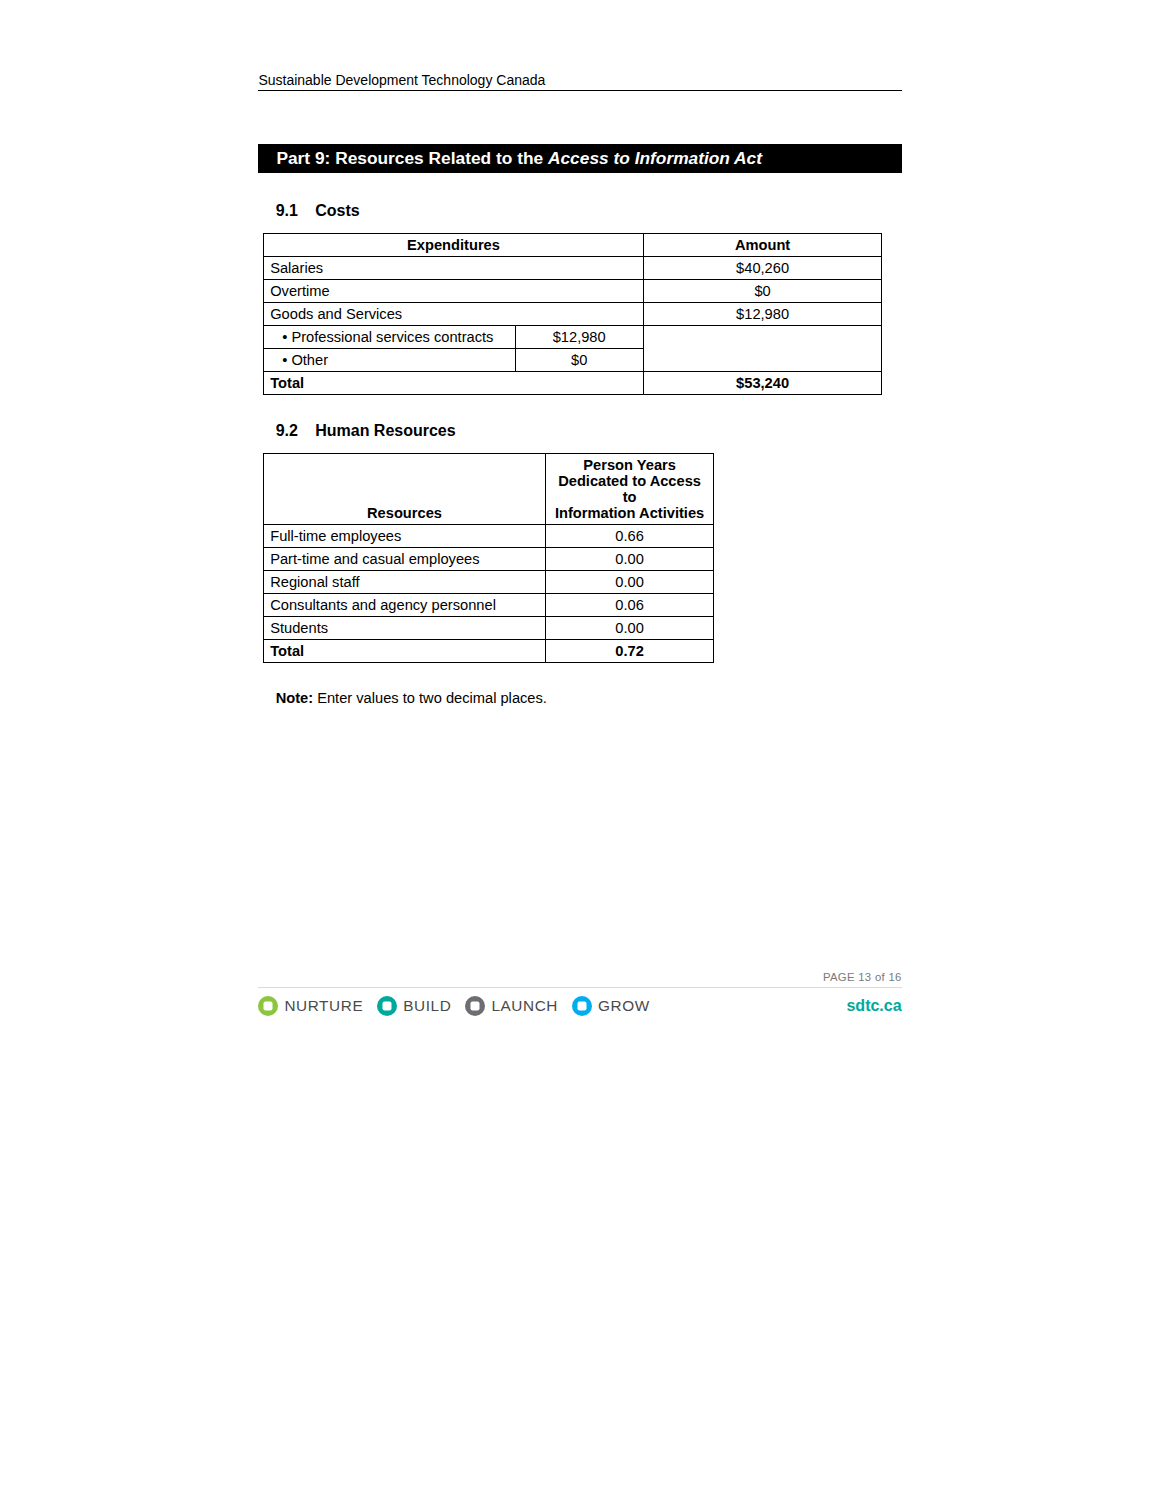Sustainable Development Technology Canada
Part 9: Resources Related to the Access to Information Act
9.1 Costs
| Expenditures | Amount |
| --- | --- |
| Salaries | $40,260 |
| Overtime | $0 |
| Goods and Services | $12,980 |
| • Professional services contracts | $12,980 | |
| • Other | $0 |
| Total | $53,240 |
9.2 Human Resources
| Resources | Person Years Dedicated to Access to Information Activities |
| --- | --- |
| Full-time employees | 0.66 |
| Part-time and casual employees | 0.00 |
| Regional staff | 0.00 |
| Consultants and agency personnel | 0.06 |
| Students | 0.00 |
| Total | 0.72 |
Note: Enter values to two decimal places.
PAGE 13 of 16
NURTURE BUILD LAUNCH GROW
sdtc.ca